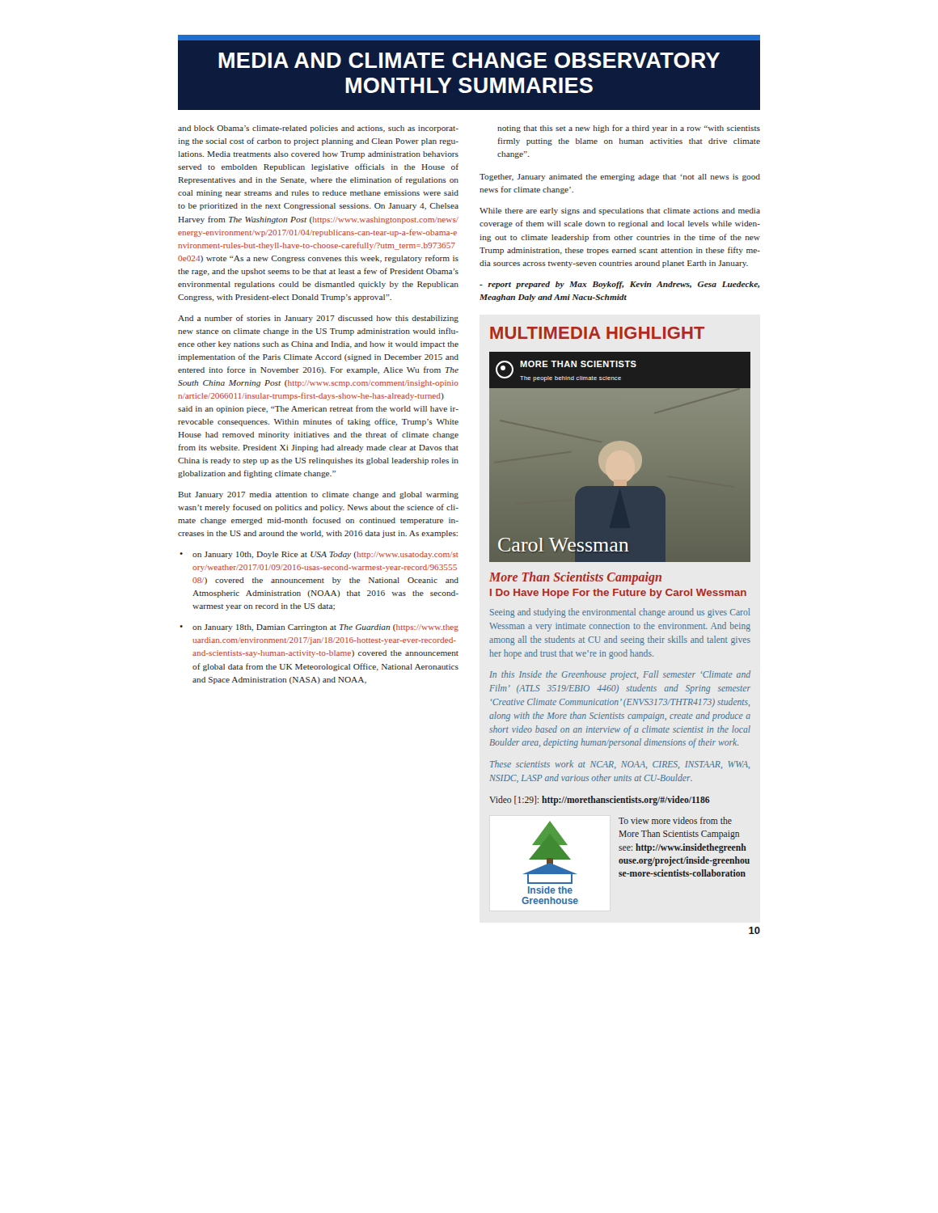MEDIA AND CLIMATE CHANGE OBSERVATORY
MONTHLY SUMMARIES
and block Obama’s climate-related policies and actions, such as incorporating the social cost of carbon to project planning and Clean Power plan regulations. Media treatments also covered how Trump administration behaviors served to embolden Republican legislative officials in the House of Representatives and in the Senate, where the elimination of regulations on coal mining near streams and rules to reduce methane emissions were said to be prioritized in the next Congressional sessions. On January 4, Chelsea Harvey from The Washington Post (https://www.washingtonpost.com/news/energy-environment/wp/2017/01/04/republicans-can-tear-up-a-few-obama-environment-rules-but-theyll-have-to-choose-carefully/?utm_term=.b9736570e024) wrote “As a new Congress convenes this week, regulatory reform is the rage, and the upshot seems to be that at least a few of President Obama’s environmental regulations could be dismantled quickly by the Republican Congress, with President-elect Donald Trump’s approval”.
And a number of stories in January 2017 discussed how this destabilizing new stance on climate change in the US Trump administration would influence other key nations such as China and India, and how it would impact the implementation of the Paris Climate Accord (signed in December 2015 and entered into force in November 2016). For example, Alice Wu from The South China Morning Post (http://www.scmp.com/comment/insight-opinion/article/2066011/insular-trumps-first-days-show-he-has-already-turned) said in an opinion piece, “The American retreat from the world will have irrevocable consequences. Within minutes of taking office, Trump’s White House had removed minority initiatives and the threat of climate change from its website. President Xi Jinping had already made clear at Davos that China is ready to step up as the US relinquishes its global leadership roles in globalization and fighting climate change.”
But January 2017 media attention to climate change and global warming wasn’t merely focused on politics and policy. News about the science of climate change emerged mid-month focused on continued temperature increases in the US and around the world, with 2016 data just in. As examples:
on January 10th, Doyle Rice at USA Today (http://www.usatoday.com/story/weather/2017/01/09/2016-usas-second-warmest-year-record/96355508/) covered the announcement by the National Oceanic and Atmospheric Administration (NOAA) that 2016 was the second-warmest year on record in the US data;
on January 18th, Damian Carrington at The Guardian (https://www.theguardian.com/environment/2017/jan/18/2016-hottest-year-ever-recorded-and-scientists-say-human-activity-to-blame) covered the announcement of global data from the UK Meteorological Office, National Aeronautics and Space Administration (NASA) and NOAA,
noting that this set a new high for a third year in a row “with scientists firmly putting the blame on human activities that drive climate change”.
Together, January animated the emerging adage that ‘not all news is good news for climate change’.
While there are early signs and speculations that climate actions and media coverage of them will scale down to regional and local levels while widening out to climate leadership from other countries in the time of the new Trump administration, these tropes earned scant attention in these fifty media sources across twenty-seven countries around planet Earth in January.
- report prepared by Max Boykoff, Kevin Andrews, Gesa Luedecke, Meaghan Daly and Ami Nacu-Schmidt
MULTIMEDIA HIGHLIGHT
MORE THAN SCIENTISTS
The people behind climate science
Carol Wessman
More Than Scientists Campaign
I Do Have Hope For the Future by Carol Wessman
Seeing and studying the environmental change around us gives Carol Wessman a very intimate connection to the environment. And being among all the students at CU and seeing their skills and talent gives her hope and trust that we’re in good hands.
In this Inside the Greenhouse project, Fall semester ‘Climate and Film’ (ATLS 3519/EBIO 4460) students and Spring semester ‘Creative Climate Communication’ (ENVS3173/THTR4173) students, along with the More than Scientists campaign, create and produce a short video based on an interview of a climate scientist in the local Boulder area, depicting human/personal dimensions of their work.
These scientists work at NCAR, NOAA, CIRES, INSTAAR, WWA, NSIDC, LASP and various other units at CU-Boulder.
Video [1:29]: http://morethanscientists.org/#/video/1186
Inside the
Greenhouse
To view more videos from the More Than Scientists Campaign see: http://www.insidethegreenhouse.org/project/inside-greenhouse-more-scientists-collaboration
10